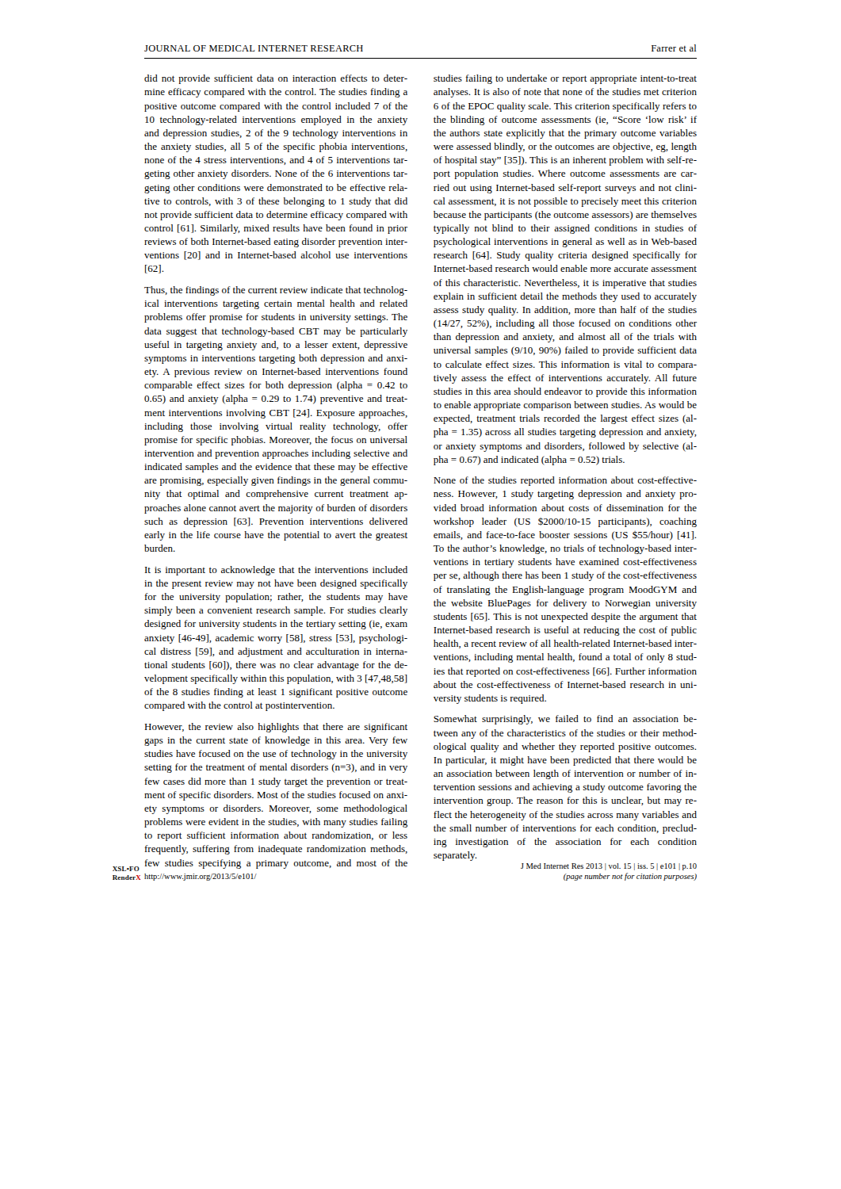Journal of Medical Internet Research Farrer et al
did not provide sufficient data on interaction effects to determine efficacy compared with the control. The studies finding a positive outcome compared with the control included 7 of the 10 technology-related interventions employed in the anxiety and depression studies, 2 of the 9 technology interventions in the anxiety studies, all 5 of the specific phobia interventions, none of the 4 stress interventions, and 4 of 5 interventions targeting other anxiety disorders. None of the 6 interventions targeting other conditions were demonstrated to be effective relative to controls, with 3 of these belonging to 1 study that did not provide sufficient data to determine efficacy compared with control [61]. Similarly, mixed results have been found in prior reviews of both Internet-based eating disorder prevention interventions [20] and in Internet-based alcohol use interventions [62].
Thus, the findings of the current review indicate that technological interventions targeting certain mental health and related problems offer promise for students in university settings. The data suggest that technology-based CBT may be particularly useful in targeting anxiety and, to a lesser extent, depressive symptoms in interventions targeting both depression and anxiety. A previous review on Internet-based interventions found comparable effect sizes for both depression (alpha = 0.42 to 0.65) and anxiety (alpha = 0.29 to 1.74) preventive and treatment interventions involving CBT [24]. Exposure approaches, including those involving virtual reality technology, offer promise for specific phobias. Moreover, the focus on universal intervention and prevention approaches including selective and indicated samples and the evidence that these may be effective are promising, especially given findings in the general community that optimal and comprehensive current treatment approaches alone cannot avert the majority of burden of disorders such as depression [63]. Prevention interventions delivered early in the life course have the potential to avert the greatest burden.
It is important to acknowledge that the interventions included in the present review may not have been designed specifically for the university population; rather, the students may have simply been a convenient research sample. For studies clearly designed for university students in the tertiary setting (ie, exam anxiety [46-49], academic worry [58], stress [53], psychological distress [59], and adjustment and acculturation in international students [60]), there was no clear advantage for the development specifically within this population, with 3 [47,48,58] of the 8 studies finding at least 1 significant positive outcome compared with the control at postintervention.
However, the review also highlights that there are significant gaps in the current state of knowledge in this area. Very few studies have focused on the use of technology in the university setting for the treatment of mental disorders (n=3), and in very few cases did more than 1 study target the prevention or treatment of specific disorders. Most of the studies focused on anxiety symptoms or disorders. Moreover, some methodological problems were evident in the studies, with many studies failing to report sufficient information about randomization, or less frequently, suffering from inadequate randomization methods, few studies specifying a primary outcome, and most of the studies failing to undertake or report appropriate intent-to-treat analyses. It is also of note that none of the studies met criterion 6 of the EPOC quality scale. This criterion specifically refers to the blinding of outcome assessments (ie, “Score ‘low risk’ if the authors state explicitly that the primary outcome variables were assessed blindly, or the outcomes are objective, eg, length of hospital stay” [35]). This is an inherent problem with self-report population studies. Where outcome assessments are carried out using Internet-based self-report surveys and not clinical assessment, it is not possible to precisely meet this criterion because the participants (the outcome assessors) are themselves typically not blind to their assigned conditions in studies of psychological interventions in general as well as in Web-based research [64]. Study quality criteria designed specifically for Internet-based research would enable more accurate assessment of this characteristic. Nevertheless, it is imperative that studies explain in sufficient detail the methods they used to accurately assess study quality. In addition, more than half of the studies (14/27, 52%), including all those focused on conditions other than depression and anxiety, and almost all of the trials with universal samples (9/10, 90%) failed to provide sufficient data to calculate effect sizes. This information is vital to comparatively assess the effect of interventions accurately. All future studies in this area should endeavor to provide this information to enable appropriate comparison between studies. As would be expected, treatment trials recorded the largest effect sizes (alpha = 1.35) across all studies targeting depression and anxiety, or anxiety symptoms and disorders, followed by selective (alpha = 0.67) and indicated (alpha = 0.52) trials.
None of the studies reported information about cost-effectiveness. However, 1 study targeting depression and anxiety provided broad information about costs of dissemination for the workshop leader (US $2000/10-15 participants), coaching emails, and face-to-face booster sessions (US $55/hour) [41]. To the author’s knowledge, no trials of technology-based interventions in tertiary students have examined cost-effectiveness per se, although there has been 1 study of the cost-effectiveness of translating the English-language program MoodGYM and the website BluePages for delivery to Norwegian university students [65]. This is not unexpected despite the argument that Internet-based research is useful at reducing the cost of public health, a recent review of all health-related Internet-based interventions, including mental health, found a total of only 8 studies that reported on cost-effectiveness [66]. Further information about the cost-effectiveness of Internet-based research in university students is required.
Somewhat surprisingly, we failed to find an association between any of the characteristics of the studies or their methodological quality and whether they reported positive outcomes. In particular, it might have been predicted that there would be an association between length of intervention or number of intervention sessions and achieving a study outcome favoring the intervention group. The reason for this is unclear, but may reflect the heterogeneity of the studies across many variables and the small number of interventions for each condition, precluding investigation of the association for each condition separately.
http://www.jmir.org/2013/5/e101/
J Med Internet Res 2013 | vol. 15 | iss. 5 | e101 | p.10
(page number not for citation purposes)
XSL•FO
RenderX